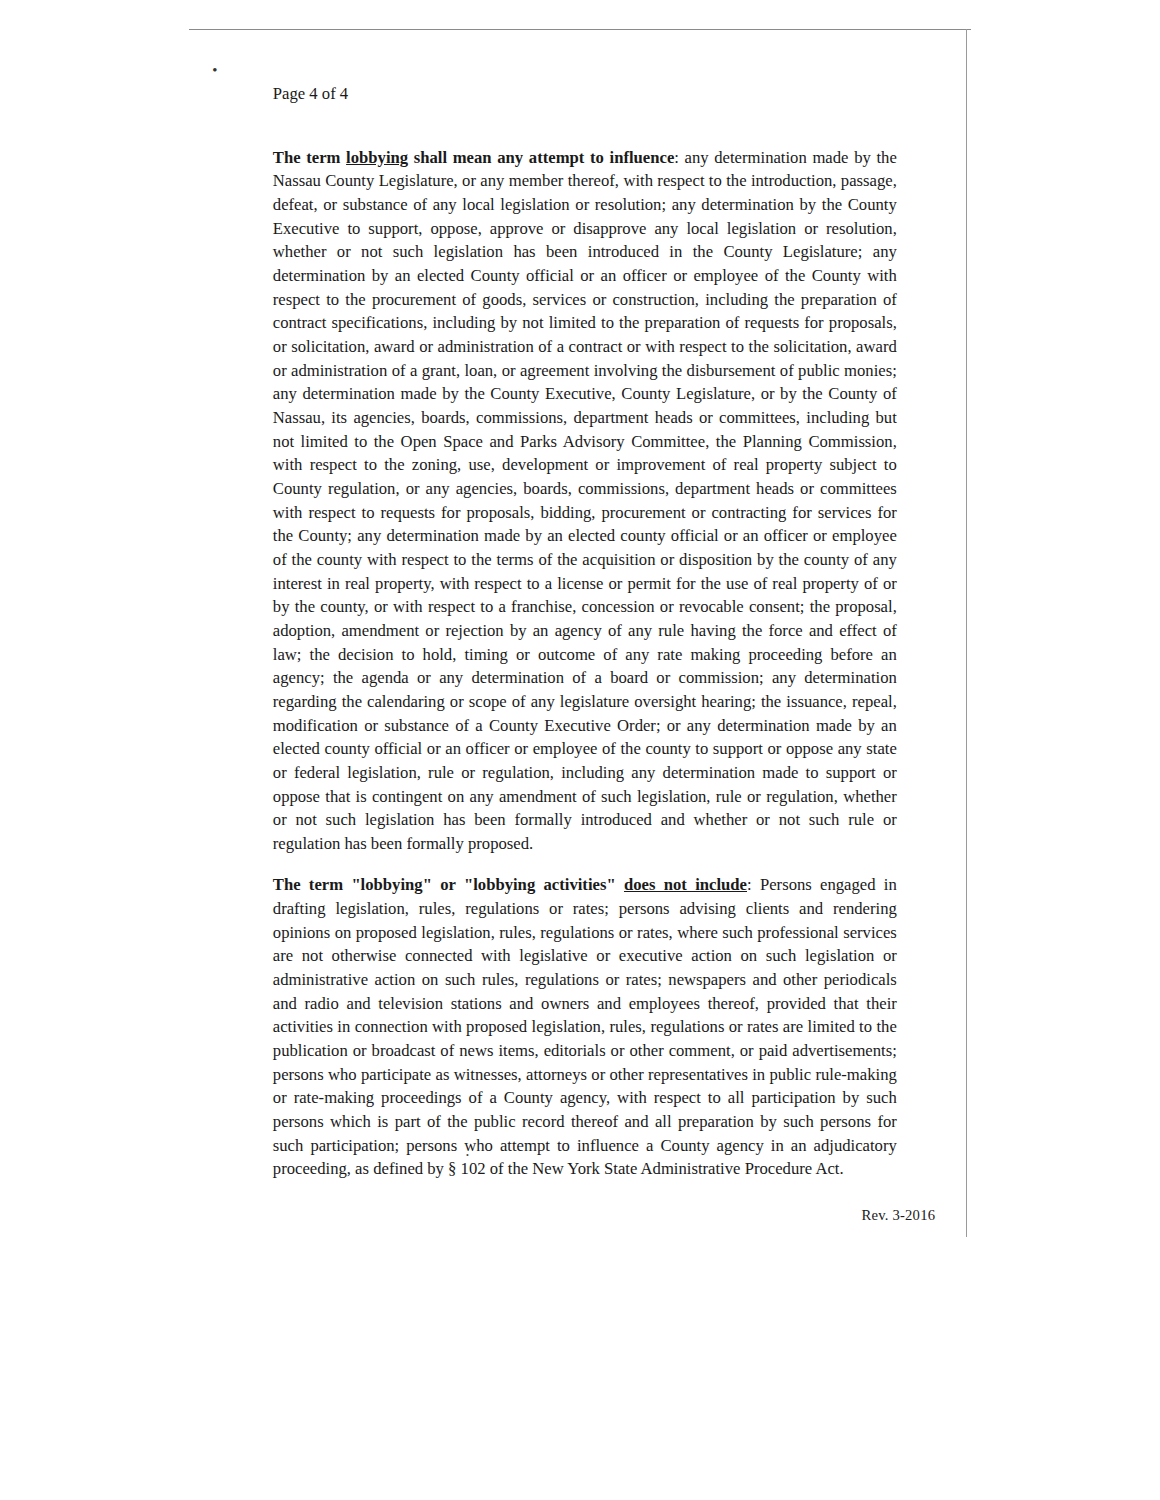•
Page 4 of 4
The term lobbying shall mean any attempt to influence: any determination made by the Nassau County Legislature, or any member thereof, with respect to the introduction, passage, defeat, or substance of any local legislation or resolution; any determination by the County Executive to support, oppose, approve or disapprove any local legislation or resolution, whether or not such legislation has been introduced in the County Legislature; any determination by an elected County official or an officer or employee of the County with respect to the procurement of goods, services or construction, including the preparation of contract specifications, including by not limited to the preparation of requests for proposals, or solicitation, award or administration of a contract or with respect to the solicitation, award or administration of a grant, loan, or agreement involving the disbursement of public monies; any determination made by the County Executive, County Legislature, or by the County of Nassau, its agencies, boards, commissions, department heads or committees, including but not limited to the Open Space and Parks Advisory Committee, the Planning Commission, with respect to the zoning, use, development or improvement of real property subject to County regulation, or any agencies, boards, commissions, department heads or committees with respect to requests for proposals, bidding, procurement or contracting for services for the County; any determination made by an elected county official or an officer or employee of the county with respect to the terms of the acquisition or disposition by the county of any interest in real property, with respect to a license or permit for the use of real property of or by the county, or with respect to a franchise, concession or revocable consent; the proposal, adoption, amendment or rejection by an agency of any rule having the force and effect of law; the decision to hold, timing or outcome of any rate making proceeding before an agency; the agenda or any determination of a board or commission; any determination regarding the calendaring or scope of any legislature oversight hearing; the issuance, repeal, modification or substance of a County Executive Order; or any determination made by an elected county official or an officer or employee of the county to support or oppose any state or federal legislation, rule or regulation, including any determination made to support or oppose that is contingent on any amendment of such legislation, rule or regulation, whether or not such legislation has been formally introduced and whether or not such rule or regulation has been formally proposed.
The term "lobbying" or "lobbying activities" does not include: Persons engaged in drafting legislation, rules, regulations or rates; persons advising clients and rendering opinions on proposed legislation, rules, regulations or rates, where such professional services are not otherwise connected with legislative or executive action on such legislation or administrative action on such rules, regulations or rates; newspapers and other periodicals and radio and television stations and owners and employees thereof, provided that their activities in connection with proposed legislation, rules, regulations or rates are limited to the publication or broadcast of news items, editorials or other comment, or paid advertisements; persons who participate as witnesses, attorneys or other representatives in public rule-making or rate-making proceedings of a County agency, with respect to all participation by such persons which is part of the public record thereof and all preparation by such persons for such participation; persons who attempt to influence a County agency in an adjudicatory proceeding, as defined by § 102 of the New York State Administrative Procedure Act.
·
Rev. 3-2016